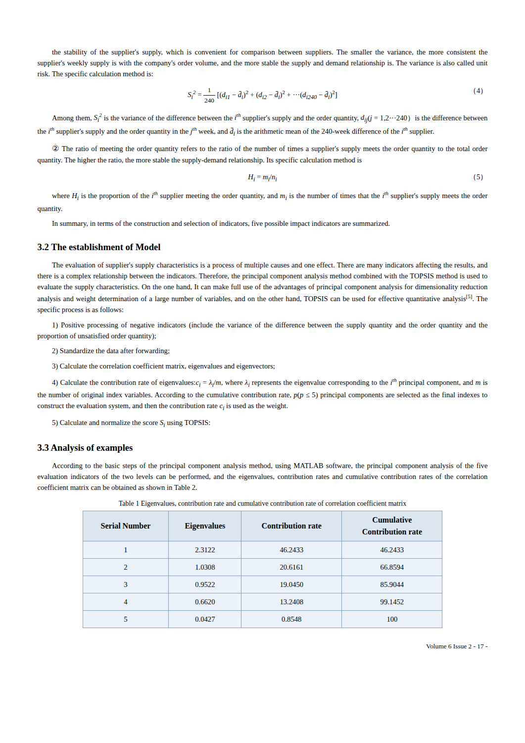the stability of the supplier's supply, which is convenient for comparison between suppliers. The smaller the variance, the more consistent the supplier's weekly supply is with the company's order volume, and the more stable the supply and demand relationship is. The variance is also called unit risk. The specific calculation method is:
Si2 = 1240 [(di1 − d̄i)2 + (di2 − d̄i)2 + ···(di240 − d̄i)2] （4）
Among them, Si2 is the variance of the difference between the ith supplier's supply and the order quantity, dij(j = 1,2···240）is the difference between the ith supplier's supply and the order quantity in the jth week, and d̄i is the arithmetic mean of the 240-week difference of the ith supplier.
② The ratio of meeting the order quantity refers to the ratio of the number of times a supplier's supply meets the order quantity to the total order quantity. The higher the ratio, the more stable the supply-demand relationship. Its specific calculation method is
Hi = mi/ni （5）
where Hi is the proportion of the ith supplier meeting the order quantity, and mi is the number of times that the ith supplier's supply meets the order quantity.
In summary, in terms of the construction and selection of indicators, five possible impact indicators are summarized.
3.2 The establishment of Model
The evaluation of supplier's supply characteristics is a process of multiple causes and one effect. There are many indicators affecting the results, and there is a complex relationship between the indicators. Therefore, the principal component analysis method combined with the TOPSIS method is used to evaluate the supply characteristics. On the one hand, It can make full use of the advantages of principal component analysis for dimensionality reduction analysis and weight determination of a large number of variables, and on the other hand, TOPSIS can be used for effective quantitative analysis[5]. The specific process is as follows:
1) Positive processing of negative indicators (include the variance of the difference between the supply quantity and the order quantity and the proportion of unsatisfied order quantity);
2) Standardize the data after forwarding;
3) Calculate the correlation coefficient matrix, eigenvalues and eigenvectors;
4) Calculate the contribution rate of eigenvalues:ci = λi/m, where λi represents the eigenvalue corresponding to the ith principal component, and m is the number of original index variables. According to the cumulative contribution rate, p(p ≤ 5) principal components are selected as the final indexes to construct the evaluation system, and then the contribution rate ci is used as the weight.
5) Calculate and normalize the score Si using TOPSIS:
3.3 Analysis of examples
According to the basic steps of the principal component analysis method, using MATLAB software, the principal component analysis of the five evaluation indicators of the two levels can be performed, and the eigenvalues, contribution rates and cumulative contribution rates of the correlation coefficient matrix can be obtained as shown in Table 2.
Table 1 Eigenvalues, contribution rate and cumulative contribution rate of correlation coefficient matrix
| Serial Number | Eigenvalues | Contribution rate | Cumulative Contribution rate |
| --- | --- | --- | --- |
| 1 | 2.3122 | 46.2433 | 46.2433 |
| 2 | 1.0308 | 20.6161 | 66.8594 |
| 3 | 0.9522 | 19.0450 | 85.9044 |
| 4 | 0.6620 | 13.2408 | 99.1452 |
| 5 | 0.0427 | 0.8548 | 100 |
Volume 6 Issue 2 - 17 -